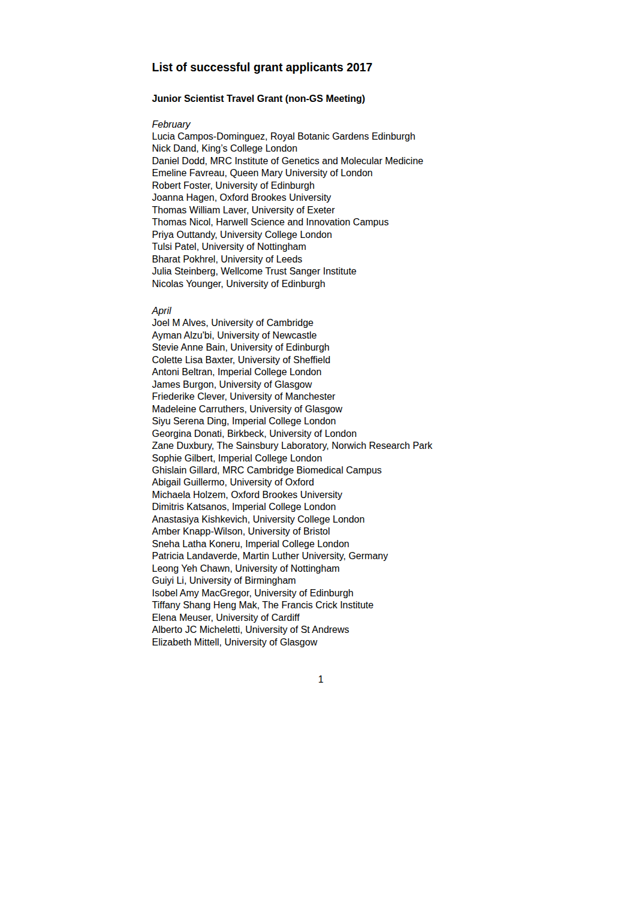List of successful grant applicants 2017
Junior Scientist Travel Grant (non-GS Meeting)
February
Lucia Campos-Dominguez, Royal Botanic Gardens Edinburgh
Nick Dand, King’s College London
Daniel Dodd, MRC Institute of Genetics and Molecular Medicine
Emeline Favreau, Queen Mary University of London
Robert Foster, University of Edinburgh
Joanna Hagen, Oxford Brookes University
Thomas William Laver, University of Exeter
Thomas Nicol, Harwell Science and Innovation Campus
Priya Outtandy, University College London
Tulsi Patel, University of Nottingham
Bharat Pokhrel, University of Leeds
Julia Steinberg, Wellcome Trust Sanger Institute
Nicolas Younger, University of Edinburgh
April
Joel M Alves, University of Cambridge
Ayman Alzu'bi, University of Newcastle
Stevie Anne Bain, University of Edinburgh
Colette Lisa Baxter, University of Sheffield
Antoni Beltran, Imperial College London
James Burgon, University of Glasgow
Friederike Clever, University of Manchester
Madeleine Carruthers, University of Glasgow
Siyu Serena Ding, Imperial College London
Georgina Donati, Birkbeck, University of London
Zane Duxbury, The Sainsbury Laboratory, Norwich Research Park
Sophie Gilbert, Imperial College London
Ghislain Gillard, MRC Cambridge Biomedical Campus
Abigail Guillermo, University of Oxford
Michaela Holzem, Oxford Brookes University
Dimitris Katsanos, Imperial College London
Anastasiya Kishkevich, University College London
Amber Knapp-Wilson, University of Bristol
Sneha Latha Koneru, Imperial College London
Patricia Landaverde, Martin Luther University, Germany
Leong Yeh Chawn, University of Nottingham
Guiyi Li, University of Birmingham
Isobel Amy MacGregor, University of Edinburgh
Tiffany Shang Heng Mak, The Francis Crick Institute
Elena Meuser, University of Cardiff
Alberto JC Micheletti, University of St Andrews
Elizabeth Mittell, University of Glasgow
1